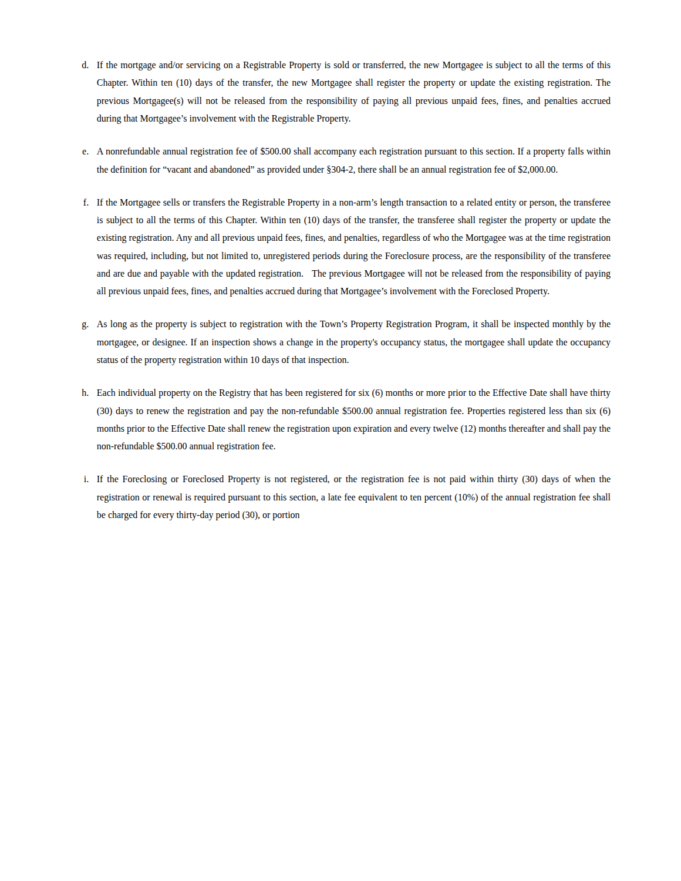If the mortgage and/or servicing on a Registrable Property is sold or transferred, the new Mortgagee is subject to all the terms of this Chapter. Within ten (10) days of the transfer, the new Mortgagee shall register the property or update the existing registration. The previous Mortgagee(s) will not be released from the responsibility of paying all previous unpaid fees, fines, and penalties accrued during that Mortgagee’s involvement with the Registrable Property.
A nonrefundable annual registration fee of $500.00 shall accompany each registration pursuant to this section. If a property falls within the definition for “vacant and abandoned” as provided under §304-2, there shall be an annual registration fee of $2,000.00.
If the Mortgagee sells or transfers the Registrable Property in a non-arm’s length transaction to a related entity or person, the transferee is subject to all the terms of this Chapter. Within ten (10) days of the transfer, the transferee shall register the property or update the existing registration. Any and all previous unpaid fees, fines, and penalties, regardless of who the Mortgagee was at the time registration was required, including, but not limited to, unregistered periods during the Foreclosure process, are the responsibility of the transferee and are due and payable with the updated registration. The previous Mortgagee will not be released from the responsibility of paying all previous unpaid fees, fines, and penalties accrued during that Mortgagee’s involvement with the Foreclosed Property.
As long as the property is subject to registration with the Town’s Property Registration Program, it shall be inspected monthly by the mortgagee, or designee. If an inspection shows a change in the property's occupancy status, the mortgagee shall update the occupancy status of the property registration within 10 days of that inspection.
Each individual property on the Registry that has been registered for six (6) months or more prior to the Effective Date shall have thirty (30) days to renew the registration and pay the non-refundable $500.00 annual registration fee. Properties registered less than six (6) months prior to the Effective Date shall renew the registration upon expiration and every twelve (12) months thereafter and shall pay the non-refundable $500.00 annual registration fee.
If the Foreclosing or Foreclosed Property is not registered, or the registration fee is not paid within thirty (30) days of when the registration or renewal is required pursuant to this section, a late fee equivalent to ten percent (10%) of the annual registration fee shall be charged for every thirty-day period (30), or portion